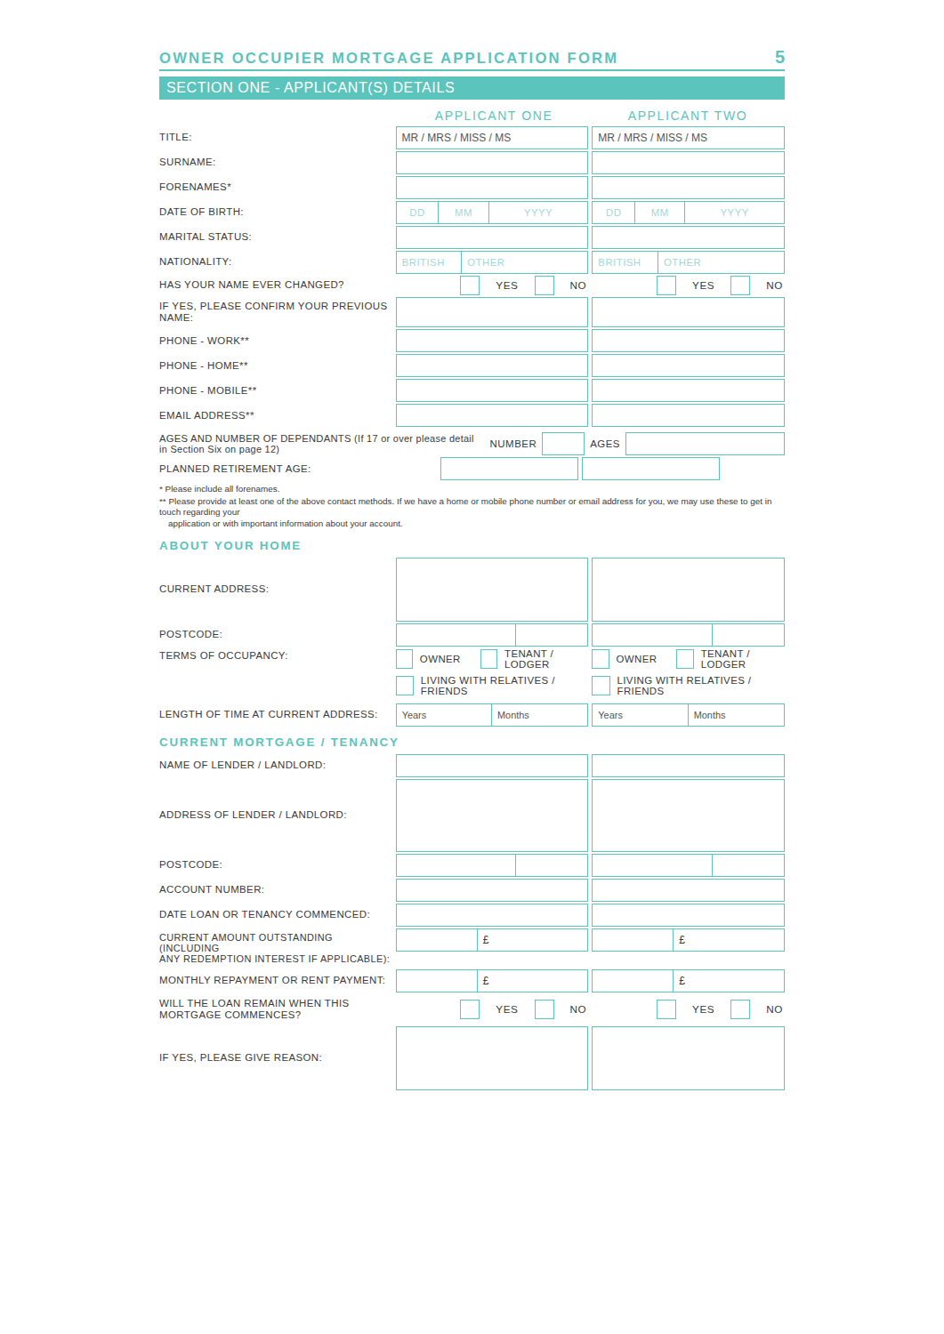Owner Occupier Mortgage Application Form
5
Section One - Applicant(s) Details
Applicant One
Applicant Two
Title:
MR / MRS / MISS / MS
MR / MRS / MISS / MS
Surname:
Forenames*
Date of Birth:
DD
MM
YYYY
DD
MM
YYYY
Marital Status:
Nationality:
BRITISH
OTHER
BRITISH
OTHER
Has your name ever changed?
YES NO
YES NO
If yes, please confirm your previous name:
Phone - Work**
Phone - Home**
Phone - Mobile**
Email Address**
Ages and number of dependants (If 17 or over please detail in Section Six on page 12)
Number
Ages
Planned Retirement Age:
* Please include all forenames.
** Please provide at least one of the above contact methods. If we have a home or mobile phone number or email address for you, we may use these to get in touch regarding your
application or with important information about your account.
About Your Home
Current Address:
Postcode:
Terms of Occupancy:
Owner Tenant / Lodger
Living with Relatives / Friends
Owner Tenant / Lodger
Living with Relatives / Friends
Length of time at current address:
Years
Months
Years
Months
Current Mortgage / Tenancy
Name of Lender / Landlord:
Address of Lender / Landlord:
Postcode:
Account Number:
Date loan or tenancy commenced:
Current amount outstanding (including
any redemption interest if applicable):
£
£
Monthly repayment or rent payment:
£
£
Will the loan remain when this mortgage commences?
YES NO
YES NO
If yes, please give reason: